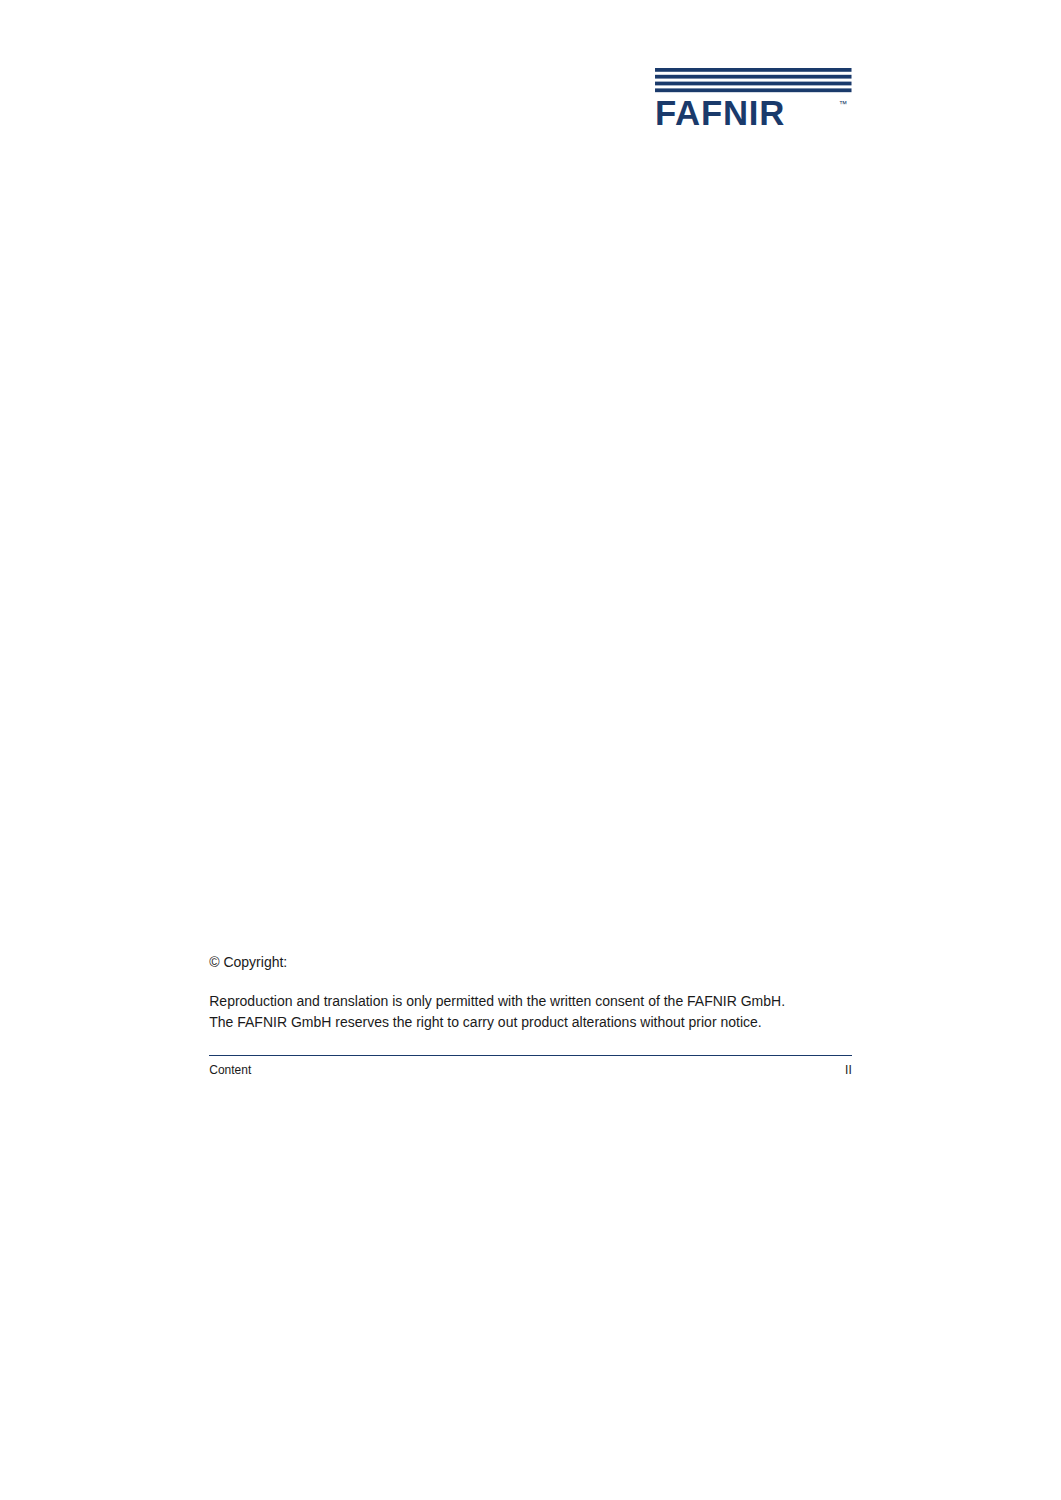FAFNIR ™
© Copyright:
Reproduction and translation is only permitted with the written consent of the FAFNIR GmbH. The FAFNIR GmbH reserves the right to carry out product alterations without prior notice.
Content II